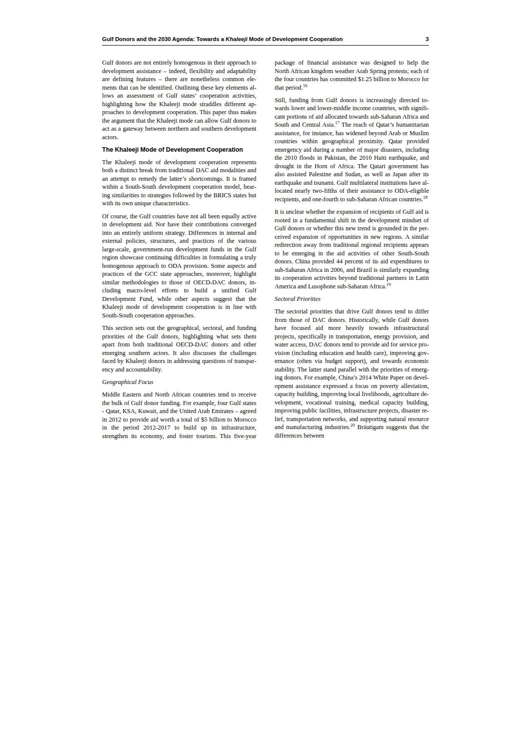Gulf Donors and the 2030 Agenda: Towards a Khaleeji Mode of Development Cooperation 3
Gulf donors are not entirely homogenous in their approach to development assistance – indeed, flexibility and adaptability are defining features – there are nonetheless common elements that can be identified. Outlining these key elements allows an assessment of Gulf states’ cooperation activities, highlighting how the Khaleeji mode straddles different approaches to development cooperation. This paper thus makes the argument that the Khaleeji mode can allow Gulf donors to act as a gateway between northern and southern development actors.
The Khaleeji Mode of Development Cooperation
The Khaleeji mode of development cooperation represents both a distinct break from traditional DAC aid modalities and an attempt to remedy the latter’s shortcomings. It is framed within a South-South development cooperation model, bearing similarities to strategies followed by the BRICS states but with its own unique characteristics.
Of course, the Gulf countries have not all been equally active in development aid. Nor have their contributions converged into an entirely uniform strategy. Differences in internal and external policies, structures, and practices of the various large-scale, government-run development funds in the Gulf region showcase continuing difficulties in formulating a truly homogenous approach to ODA provision. Some aspects and practices of the GCC state approaches, moreover, highlight similar methodologies to those of OECD-DAC donors, including macro-level efforts to build a unified Gulf Development Fund, while other aspects suggest that the Khaleeji mode of development cooperation is in line with South-South cooperation approaches.
This section sets out the geographical, sectoral, and funding priorities of the Gulf donors, highlighting what sets them apart from both traditional OECD-DAC donors and other emerging southern actors. It also discusses the challenges faced by Khaleeji donors in addressing questions of transparency and accountability.
Geographical Focus
Middle Eastern and North African countries tend to receive the bulk of Gulf donor funding. For example, four Gulf states - Qatar, KSA, Kuwait, and the United Arab Emirates – agreed in 2012 to provide aid worth a total of $5 billion to Morocco in the period 2012-2017 to build up its infrastructure, strengthen its economy, and foster tourism. This five-year package of financial assistance was designed to help the North African kingdom weather Arab Spring protests; each of the four countries has committed $1.25 billion to Morocco for that period.16
Still, funding from Gulf donors is increasingly directed towards lower and lower-middle income countries, with significant portions of aid allocated towards sub-Saharan Africa and South and Central Asia.17 The reach of Qatar’s humanitarian assistance, for instance, has widened beyond Arab or Muslim countries within geographical proximity. Qatar provided emergency aid during a number of major disasters, including the 2010 floods in Pakistan, the 2010 Haiti earthquake, and drought in the Horn of Africa. The Qatari government has also assisted Palestine and Sudan, as well as Japan after its earthquake and tsunami. Gulf multilateral institutions have allocated nearly two-fifths of their assistance to ODA-eligible recipients, and one-fourth to sub-Saharan African countries.18
It is unclear whether the expansion of recipients of Gulf aid is rooted in a fundamental shift in the development mindset of Gulf donors or whether this new trend is grounded in the perceived expansion of opportunities in new regions. A similar redirection away from traditional regional recipients appears to be emerging in the aid activities of other South-South donors. China provided 44 percent of its aid expenditures to sub-Saharan Africa in 2006, and Brazil is similarly expanding its cooperation activities beyond traditional partners in Latin America and Lusophone sub-Saharan Africa.19
Sectoral Priorities
The sectorial priorities that drive Gulf donors tend to differ from those of DAC donors. Historically, while Gulf donors have focused aid more heavily towards infrastructural projects, specifically in transportation, energy provision, and water access, DAC donors tend to provide aid for service provision (including education and health care), improving governance (often via budget support), and towards economic stability. The latter stand parallel with the priorities of emerging donors. For example, China’s 2014 White Paper on development assistance expressed a focus on poverty alleviation, capacity building, improving local livelihoods, agriculture development, vocational training, medical capacity building, improving public facilities, infrastructure projects, disaster relief, transportation networks, and supporting natural resource and manufacturing industries.20 Bräutigam suggests that the differences between